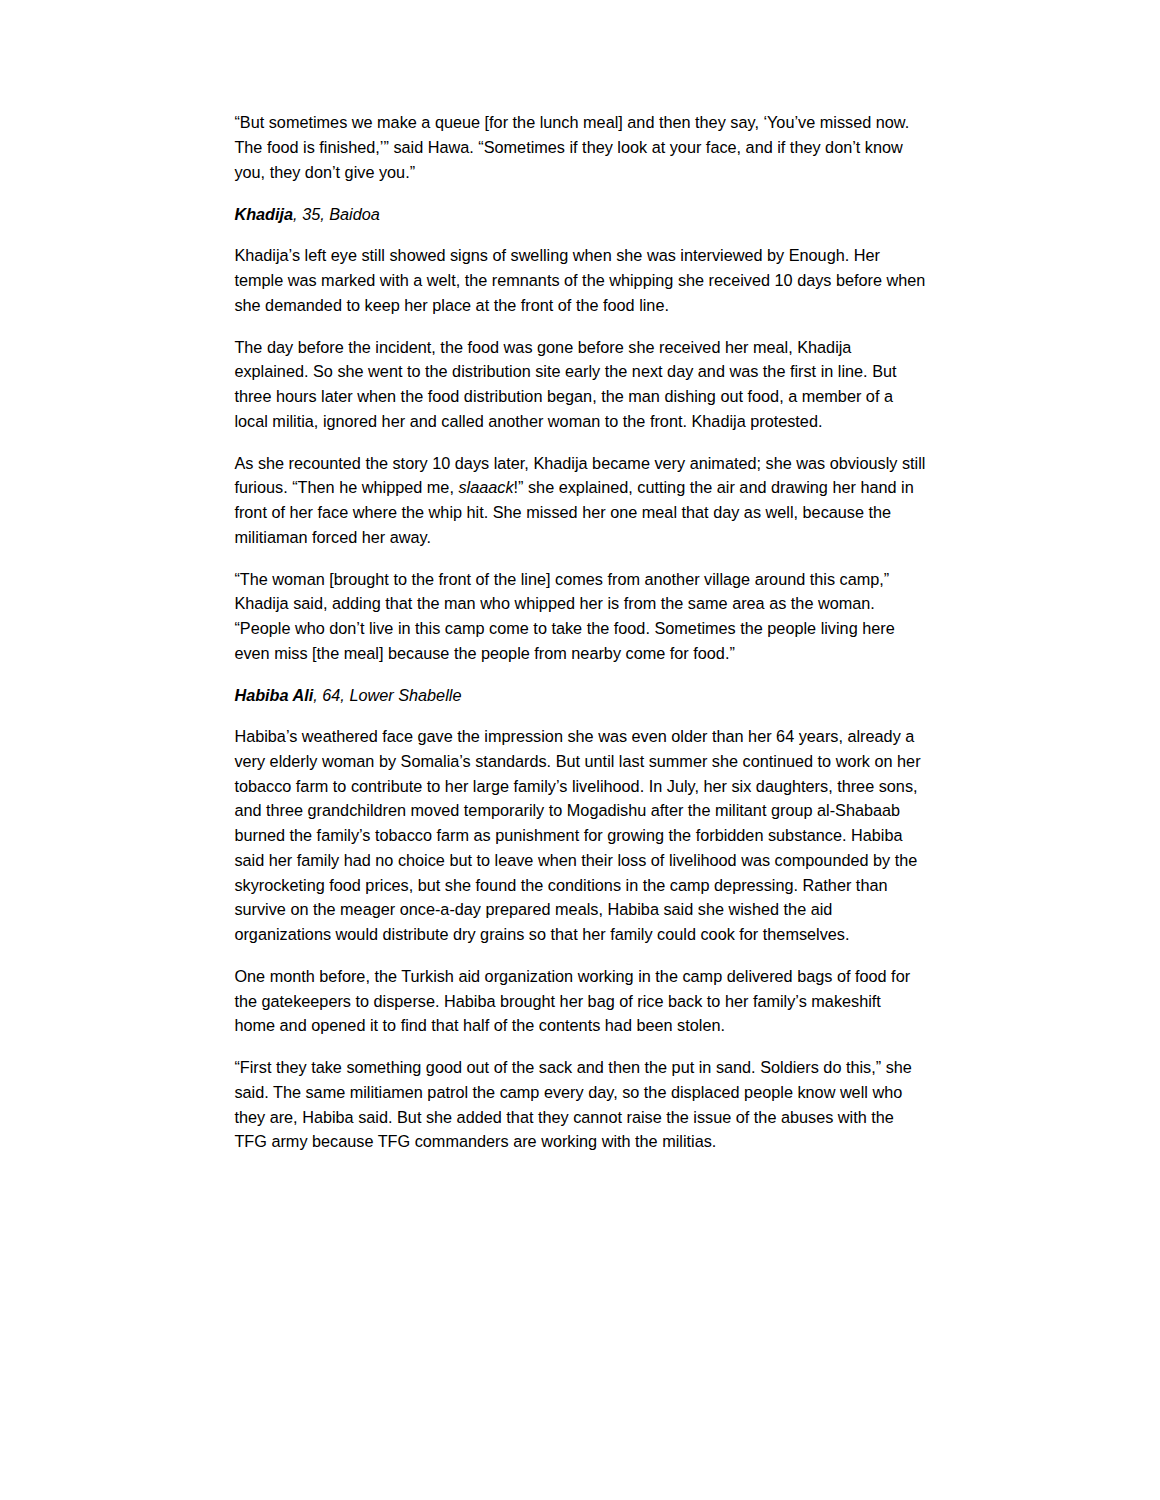“But sometimes we make a queue [for the lunch meal] and then they say, ‘You’ve missed now. The food is finished,’” said Hawa. “Sometimes if they look at your face, and if they don’t know you, they don’t give you.”
Khadija, 35, Baidoa
Khadija’s left eye still showed signs of swelling when she was interviewed by Enough. Her temple was marked with a welt, the remnants of the whipping she received 10 days before when she demanded to keep her place at the front of the food line.
The day before the incident, the food was gone before she received her meal, Khadija explained. So she went to the distribution site early the next day and was the first in line. But three hours later when the food distribution began, the man dishing out food, a member of a local militia, ignored her and called another woman to the front. Khadija protested.
As she recounted the story 10 days later, Khadija became very animated; she was obviously still furious. “Then he whipped me, slaaack!” she explained, cutting the air and drawing her hand in front of her face where the whip hit. She missed her one meal that day as well, because the militiaman forced her away.
“The woman [brought to the front of the line] comes from another village around this camp,” Khadija said, adding that the man who whipped her is from the same area as the woman. “People who don’t live in this camp come to take the food. Sometimes the people living here even miss [the meal] because the people from nearby come for food.”
Habiba Ali, 64, Lower Shabelle
Habiba’s weathered face gave the impression she was even older than her 64 years, already a very elderly woman by Somalia’s standards. But until last summer she continued to work on her tobacco farm to contribute to her large family’s livelihood. In July, her six daughters, three sons, and three grandchildren moved temporarily to Mogadishu after the militant group al-Shabaab burned the family’s tobacco farm as punishment for growing the forbidden substance. Habiba said her family had no choice but to leave when their loss of livelihood was compounded by the skyrocketing food prices, but she found the conditions in the camp depressing. Rather than survive on the meager once-a-day prepared meals, Habiba said she wished the aid organizations would distribute dry grains so that her family could cook for themselves.
One month before, the Turkish aid organization working in the camp delivered bags of food for the gatekeepers to disperse. Habiba brought her bag of rice back to her family’s makeshift home and opened it to find that half of the contents had been stolen.
“First they take something good out of the sack and then the put in sand. Soldiers do this,” she said. The same militiamen patrol the camp every day, so the displaced people know well who they are, Habiba said. But she added that they cannot raise the issue of the abuses with the TFG army because TFG commanders are working with the militias.